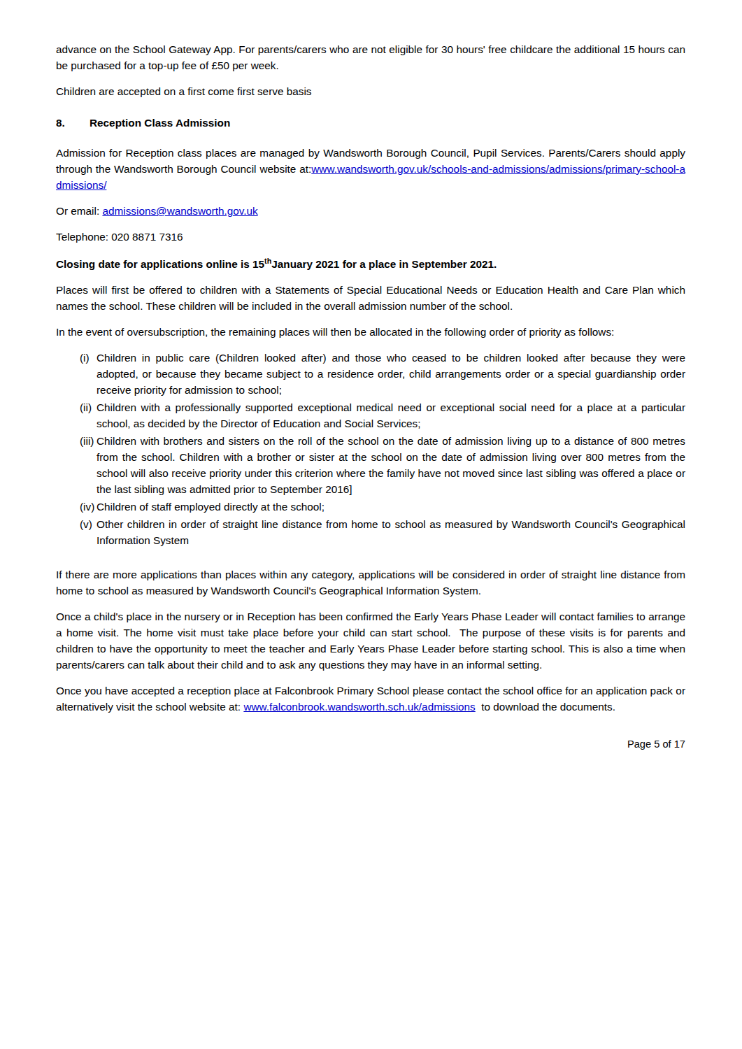advance on the School Gateway App. For parents/carers who are not eligible for 30 hours' free childcare the additional 15 hours can be purchased for a top-up fee of £50 per week.
Children are accepted on a first come first serve basis
8. Reception Class Admission
Admission for Reception class places are managed by Wandsworth Borough Council, Pupil Services. Parents/Carers should apply through the Wandsworth Borough Council website at:www.wandsworth.gov.uk/schools-and-admissions/admissions/primary-school-admissions/
Or email: admissions@wandsworth.gov.uk
Telephone: 020 8871 7316
Closing date for applications online is 15thJanuary 2021 for a place in September 2021.
Places will first be offered to children with a Statements of Special Educational Needs or Education Health and Care Plan which names the school. These children will be included in the overall admission number of the school.
In the event of oversubscription, the remaining places will then be allocated in the following order of priority as follows:
(i) Children in public care (Children looked after) and those who ceased to be children looked after because they were adopted, or because they became subject to a residence order, child arrangements order or a special guardianship order receive priority for admission to school;
(ii) Children with a professionally supported exceptional medical need or exceptional social need for a place at a particular school, as decided by the Director of Education and Social Services;
(iii) Children with brothers and sisters on the roll of the school on the date of admission living up to a distance of 800 metres from the school. Children with a brother or sister at the school on the date of admission living over 800 metres from the school will also receive priority under this criterion where the family have not moved since last sibling was offered a place or the last sibling was admitted prior to September 2016]
(iv) Children of staff employed directly at the school;
(v) Other children in order of straight line distance from home to school as measured by Wandsworth Council's Geographical Information System
If there are more applications than places within any category, applications will be considered in order of straight line distance from home to school as measured by Wandsworth Council's Geographical Information System.
Once a child's place in the nursery or in Reception has been confirmed the Early Years Phase Leader will contact families to arrange a home visit. The home visit must take place before your child can start school. The purpose of these visits is for parents and children to have the opportunity to meet the teacher and Early Years Phase Leader before starting school. This is also a time when parents/carers can talk about their child and to ask any questions they may have in an informal setting.
Once you have accepted a reception place at Falconbrook Primary School please contact the school office for an application pack or alternatively visit the school website at: www.falconbrook.wandsworth.sch.uk/admissions to download the documents.
Page 5 of 17